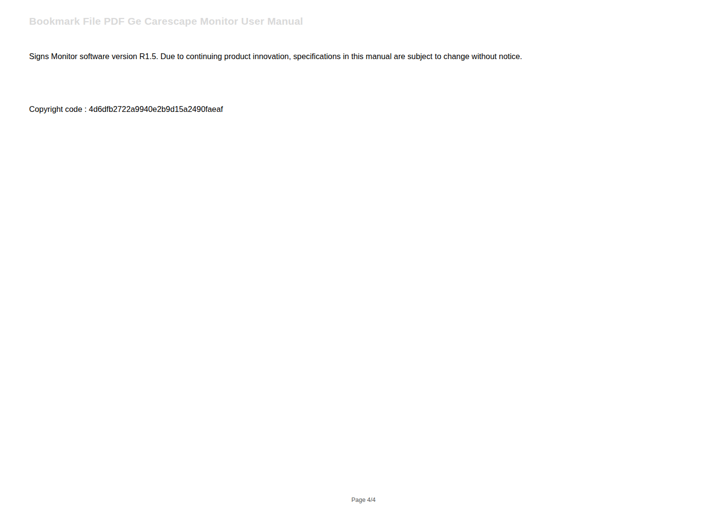Bookmark File PDF Ge Carescape Monitor User Manual
Signs Monitor software version R1.5. Due to continuing product innovation, specifications in this manual are subject to change without notice.
Copyright code : 4d6dfb2722a9940e2b9d15a2490faeaf
Page 4/4